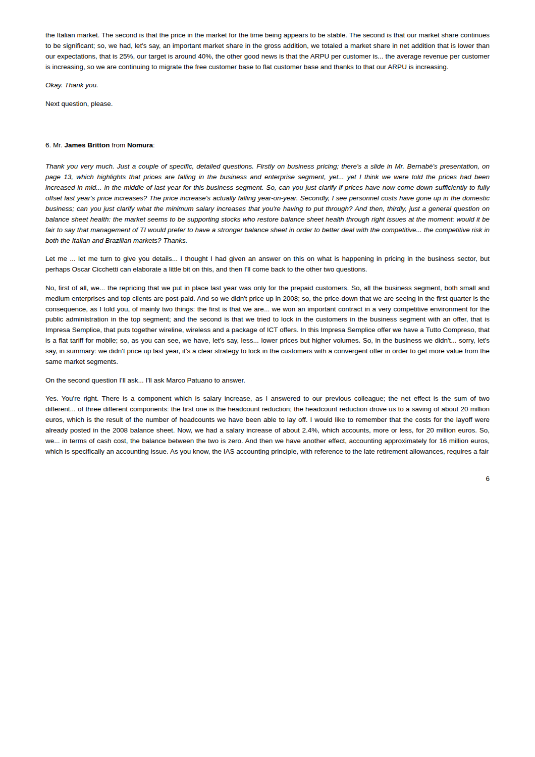the Italian market. The second is that the price in the market for the time being appears to be stable. The second is that our market share continues to be significant; so, we had, let's say, an important market share in the gross addition, we totaled a market share in net addition that is lower than our expectations, that is 25%, our target is around 40%, the other good news is that the ARPU per customer is... the average revenue per customer is increasing, so we are continuing to migrate the free customer base to flat customer base and thanks to that our ARPU is increasing.
Okay. Thank you.
Next question, please.
6. Mr. James Britton from Nomura:
Thank you very much. Just a couple of specific, detailed questions. Firstly on business pricing; there's a slide in Mr. Bernabè's presentation, on page 13, which highlights that prices are falling in the business and enterprise segment, yet... yet I think we were told the prices had been increased in mid... in the middle of last year for this business segment. So, can you just clarify if prices have now come down sufficiently to fully offset last year's price increases? The price increase's actually falling year-on-year. Secondly, I see personnel costs have gone up in the domestic business; can you just clarify what the minimum salary increases that you're having to put through? And then, thirdly, just a general question on balance sheet health: the market seems to be supporting stocks who restore balance sheet health through right issues at the moment: would it be fair to say that management of TI would prefer to have a stronger balance sheet in order to better deal with the competitive... the competitive risk in both the Italian and Brazilian markets? Thanks.
Let me ... let me turn to give you details... I thought I had given an answer on this on what is happening in pricing in the business sector, but perhaps Oscar Cicchetti can elaborate a little bit on this, and then I'll come back to the other two questions.
No, first of all, we... the repricing that we put in place last year was only for the prepaid customers. So, all the business segment, both small and medium enterprises and top clients are post-paid. And so we didn't price up in 2008; so, the price-down that we are seeing in the first quarter is the consequence, as I told you, of mainly two things: the first is that we are... we won an important contract in a very competitive environment for the public administration in the top segment; and the second is that we tried to lock in the customers in the business segment with an offer, that is Impresa Semplice, that puts together wireline, wireless and a package of ICT offers. In this Impresa Semplice offer we have a Tutto Compreso, that is a flat tariff for mobile; so, as you can see, we have, let's say, less... lower prices but higher volumes. So, in the business we didn't... sorry, let's say, in summary: we didn't price up last year, it's a clear strategy to lock in the customers with a convergent offer in order to get more value from the same market segments.
On the second question I'll ask... I'll ask Marco Patuano to answer.
Yes. You're right. There is a component which is salary increase, as I answered to our previous colleague; the net effect is the sum of two different... of three different components: the first one is the headcount reduction; the headcount reduction drove us to a saving of about 20 million euros, which is the result of the number of headcounts we have been able to lay off. I would like to remember that the costs for the layoff were already posted in the 2008 balance sheet. Now, we had a salary increase of about 2.4%, which accounts, more or less, for 20 million euros. So, we... in terms of cash cost, the balance between the two is zero. And then we have another effect, accounting approximately for 16 million euros, which is specifically an accounting issue. As you know, the IAS accounting principle, with reference to the late retirement allowances, requires a fair
6